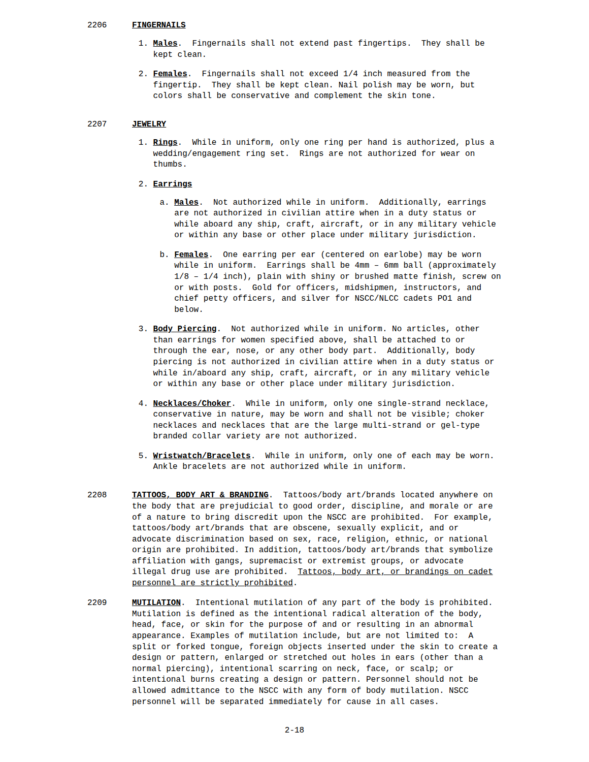2206
FINGERNAILS
Males. Fingernails shall not extend past fingertips. They shall be kept clean.
Females. Fingernails shall not exceed 1/4 inch measured from the fingertip. They shall be kept clean. Nail polish may be worn, but colors shall be conservative and complement the skin tone.
2207
JEWELRY
Rings. While in uniform, only one ring per hand is authorized, plus a wedding/engagement ring set. Rings are not authorized for wear on thumbs.
Earrings
Males. Not authorized while in uniform. Additionally, earrings are not authorized in civilian attire when in a duty status or while aboard any ship, craft, aircraft, or in any military vehicle or within any base or other place under military jurisdiction.
Females. One earring per ear (centered on earlobe) may be worn while in uniform. Earrings shall be 4mm – 6mm ball (approximately 1/8 – 1/4 inch), plain with shiny or brushed matte finish, screw on or with posts. Gold for officers, midshipmen, instructors, and chief petty officers, and silver for NSCC/NLCC cadets PO1 and below.
Body Piercing. Not authorized while in uniform. No articles, other than earrings for women specified above, shall be attached to or through the ear, nose, or any other body part. Additionally, body piercing is not authorized in civilian attire when in a duty status or while in/aboard any ship, craft, aircraft, or in any military vehicle or within any base or other place under military jurisdiction.
Necklaces/Choker. While in uniform, only one single-strand necklace, conservative in nature, may be worn and shall not be visible; choker necklaces and necklaces that are the large multi-strand or gel-type branded collar variety are not authorized.
Wristwatch/Bracelets. While in uniform, only one of each may be worn. Ankle bracelets are not authorized while in uniform.
2208
TATTOOS, BODY ART & BRANDING. Tattoos/body art/brands located anywhere on the body that are prejudicial to good order, discipline, and morale or are of a nature to bring discredit upon the NSCC are prohibited. For example, tattoos/body art/brands that are obscene, sexually explicit, and or advocate discrimination based on sex, race, religion, ethnic, or national origin are prohibited. In addition, tattoos/body art/brands that symbolize affiliation with gangs, supremacist or extremist groups, or advocate illegal drug use are prohibited. Tattoos, body art, or brandings on cadet personnel are strictly prohibited.
2209
MUTILATION. Intentional mutilation of any part of the body is prohibited. Mutilation is defined as the intentional radical alteration of the body, head, face, or skin for the purpose of and or resulting in an abnormal appearance. Examples of mutilation include, but are not limited to: A split or forked tongue, foreign objects inserted under the skin to create a design or pattern, enlarged or stretched out holes in ears (other than a normal piercing), intentional scarring on neck, face, or scalp; or intentional burns creating a design or pattern. Personnel should not be allowed admittance to the NSCC with any form of body mutilation. NSCC personnel will be separated immediately for cause in all cases.
2-18